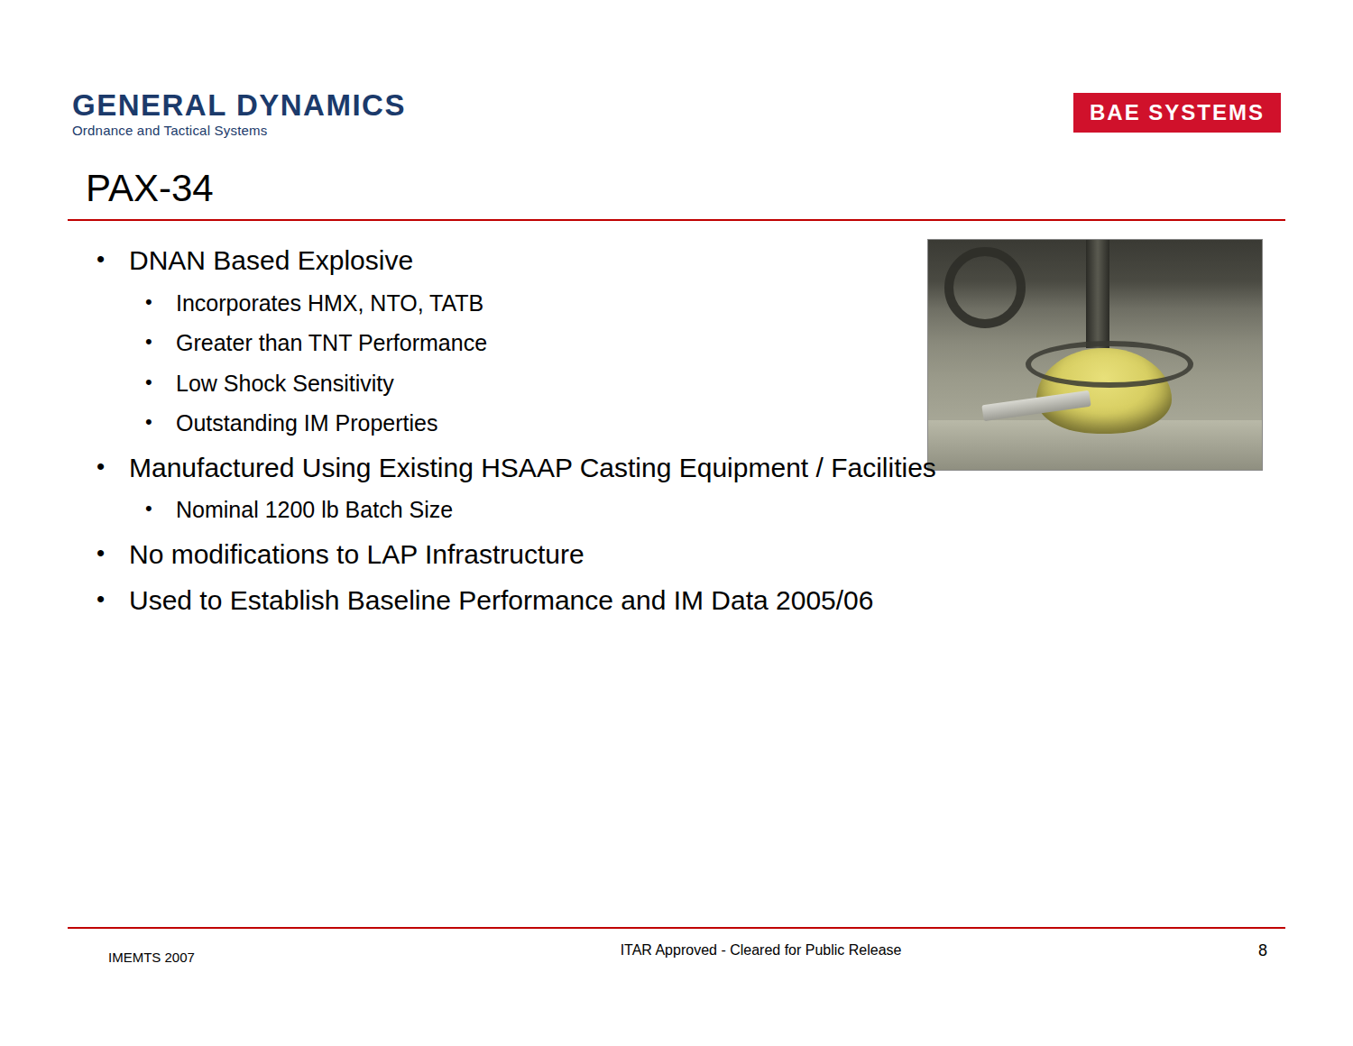GENERAL DYNAMICS
Ordnance and Tactical Systems
BAE SYSTEMS
PAX-34
DNAN Based Explosive
Incorporates HMX, NTO, TATB
Greater than TNT Performance
Low Shock Sensitivity
Outstanding IM Properties
Manufactured Using Existing HSAAP Casting Equipment / Facilities
Nominal 1200 lb Batch Size
No modifications to LAP Infrastructure
Used to Establish Baseline Performance and IM Data 2005/06
IMEMTS 2007
ITAR Approved - Cleared for Public Release
8